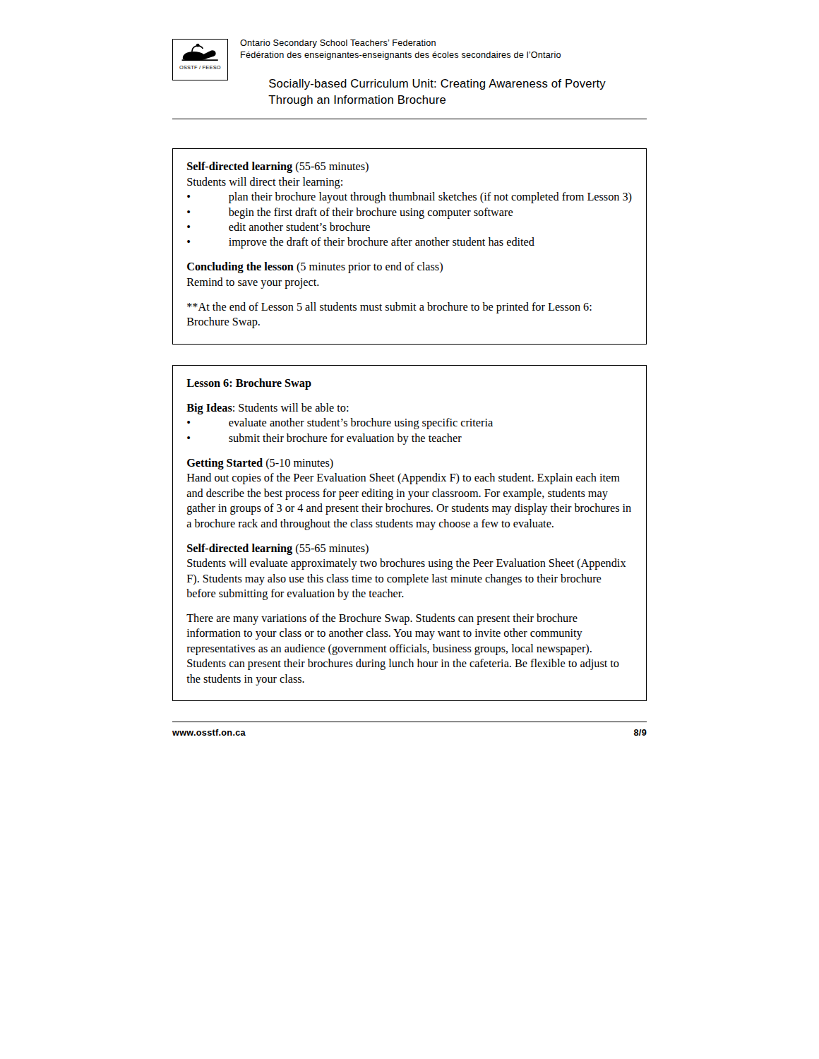OSSTF / FEESO
Ontario Secondary School Teachers’ Federation
Fédération des enseignantes-enseignants des écoles secondaires de l’Ontario
Socially-based Curriculum Unit: Creating Awareness of Poverty
Through an Information Brochure
Self-directed learning (55-65 minutes)
Students will direct their learning:
•plan their brochure layout through thumbnail sketches (if not completed from Lesson 3)
•begin the first draft of their brochure using computer software
•edit another student’s brochure
•improve the draft of their brochure after another student has edited
Concluding the lesson (5 minutes prior to end of class)
Remind to save your project.
**At the end of Lesson 5 all students must submit a brochure to be printed for Lesson 6: Brochure Swap.
Lesson 6: Brochure Swap
Big Ideas: Students will be able to:
•evaluate another student’s brochure using specific criteria
•submit their brochure for evaluation by the teacher
Getting Started (5-10 minutes)
Hand out copies of the Peer Evaluation Sheet (Appendix F) to each student. Explain each item and describe the best process for peer editing in your classroom. For example, students may gather in groups of 3 or 4 and present their brochures. Or students may display their brochures in a brochure rack and throughout the class students may choose a few to evaluate.
Self-directed learning (55-65 minutes)
Students will evaluate approximately two brochures using the Peer Evaluation Sheet (Appendix F). Students may also use this class time to complete last minute changes to their brochure before submitting for evaluation by the teacher.
There are many variations of the Brochure Swap. Students can present their brochure information to your class or to another class. You may want to invite other community representatives as an audience (government officials, business groups, local newspaper). Students can present their brochures during lunch hour in the cafeteria. Be flexible to adjust to the students in your class.
www.osstf.on.ca 8/9